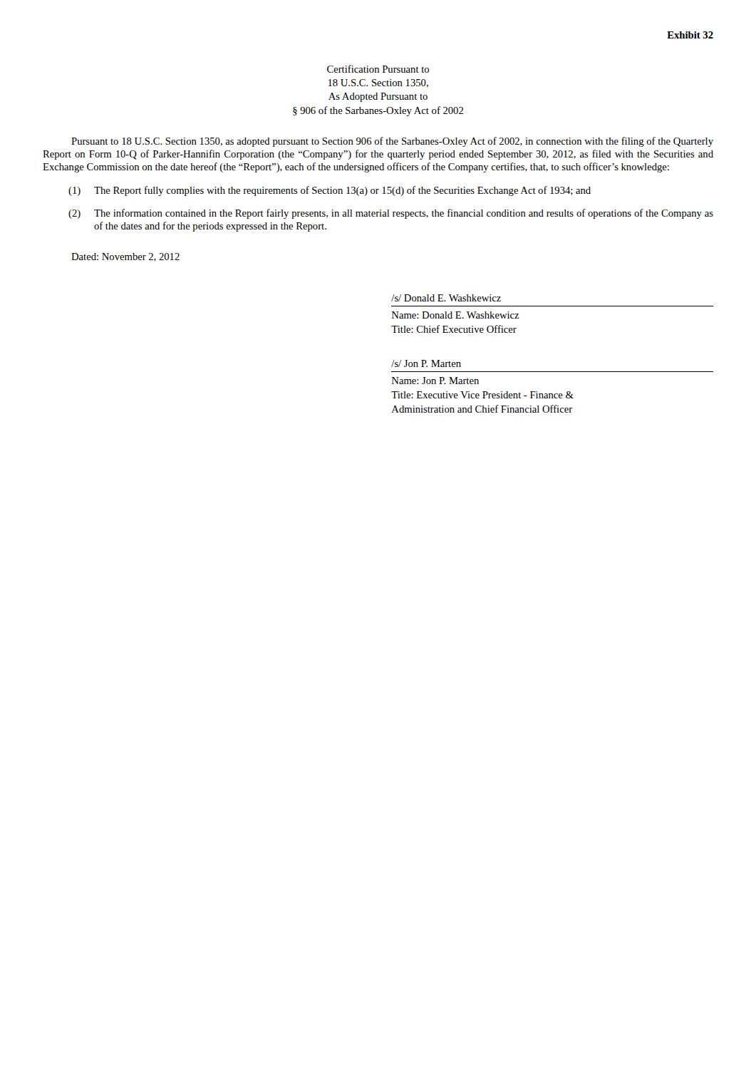Exhibit 32
Certification Pursuant to
18 U.S.C. Section 1350,
As Adopted Pursuant to
§ 906 of the Sarbanes-Oxley Act of 2002
Pursuant to 18 U.S.C. Section 1350, as adopted pursuant to Section 906 of the Sarbanes-Oxley Act of 2002, in connection with the filing of the Quarterly Report on Form 10-Q of Parker-Hannifin Corporation (the “Company”) for the quarterly period ended September 30, 2012, as filed with the Securities and Exchange Commission on the date hereof (the “Report”), each of the undersigned officers of the Company certifies, that, to such officer’s knowledge:
The Report fully complies with the requirements of Section 13(a) or 15(d) of the Securities Exchange Act of 1934; and
The information contained in the Report fairly presents, in all material respects, the financial condition and results of operations of the Company as of the dates and for the periods expressed in the Report.
Dated: November 2, 2012
/s/ Donald E. Washkewicz
Name: Donald E. Washkewicz
Title: Chief Executive Officer
/s/ Jon P. Marten
Name: Jon P. Marten
Title: Executive Vice President - Finance &
Administration and Chief Financial Officer